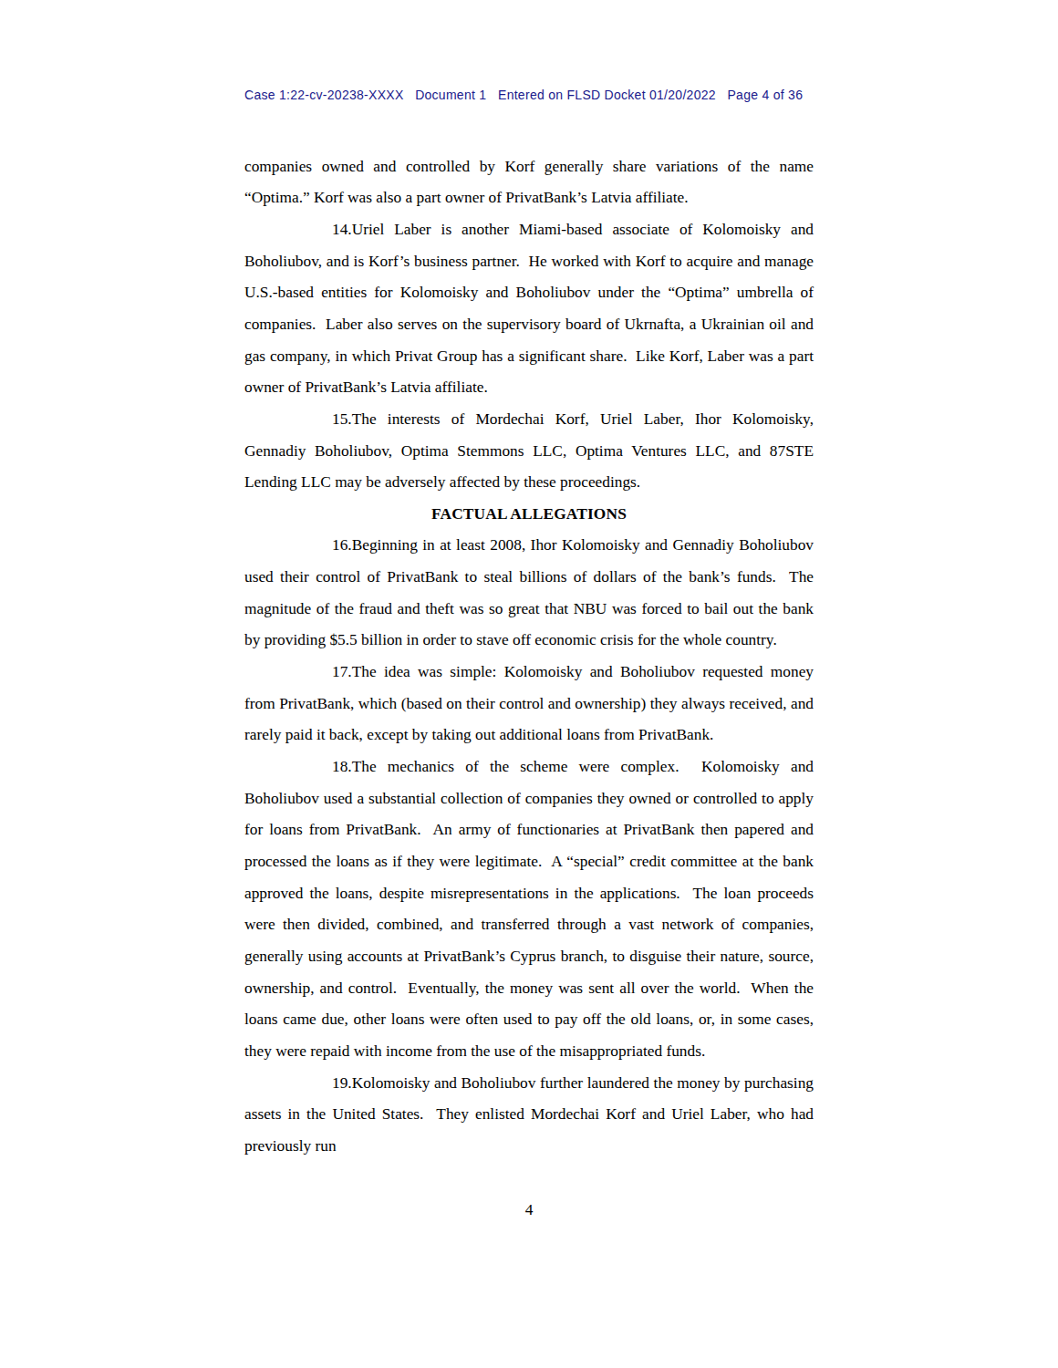Case 1:22-cv-20238-XXXX Document 1 Entered on FLSD Docket 01/20/2022 Page 4 of 36
companies owned and controlled by Korf generally share variations of the name “Optima.” Korf was also a part owner of PrivatBank’s Latvia affiliate.
14. Uriel Laber is another Miami-based associate of Kolomoisky and Boholiubov, and is Korf’s business partner. He worked with Korf to acquire and manage U.S.-based entities for Kolomoisky and Boholiubov under the “Optima” umbrella of companies. Laber also serves on the supervisory board of Ukrnafta, a Ukrainian oil and gas company, in which Privat Group has a significant share. Like Korf, Laber was a part owner of PrivatBank’s Latvia affiliate.
15. The interests of Mordechai Korf, Uriel Laber, Ihor Kolomoisky, Gennadiy Boholiubov, Optima Stemmons LLC, Optima Ventures LLC, and 87STE Lending LLC may be adversely affected by these proceedings.
FACTUAL ALLEGATIONS
16. Beginning in at least 2008, Ihor Kolomoisky and Gennadiy Boholiubov used their control of PrivatBank to steal billions of dollars of the bank’s funds. The magnitude of the fraud and theft was so great that NBU was forced to bail out the bank by providing $5.5 billion in order to stave off economic crisis for the whole country.
17. The idea was simple: Kolomoisky and Boholiubov requested money from PrivatBank, which (based on their control and ownership) they always received, and rarely paid it back, except by taking out additional loans from PrivatBank.
18. The mechanics of the scheme were complex. Kolomoisky and Boholiubov used a substantial collection of companies they owned or controlled to apply for loans from PrivatBank. An army of functionaries at PrivatBank then papered and processed the loans as if they were legitimate. A “special” credit committee at the bank approved the loans, despite misrepresentations in the applications. The loan proceeds were then divided, combined, and transferred through a vast network of companies, generally using accounts at PrivatBank’s Cyprus branch, to disguise their nature, source, ownership, and control. Eventually, the money was sent all over the world. When the loans came due, other loans were often used to pay off the old loans, or, in some cases, they were repaid with income from the use of the misappropriated funds.
19. Kolomoisky and Boholiubov further laundered the money by purchasing assets in the United States. They enlisted Mordechai Korf and Uriel Laber, who had previously run
4